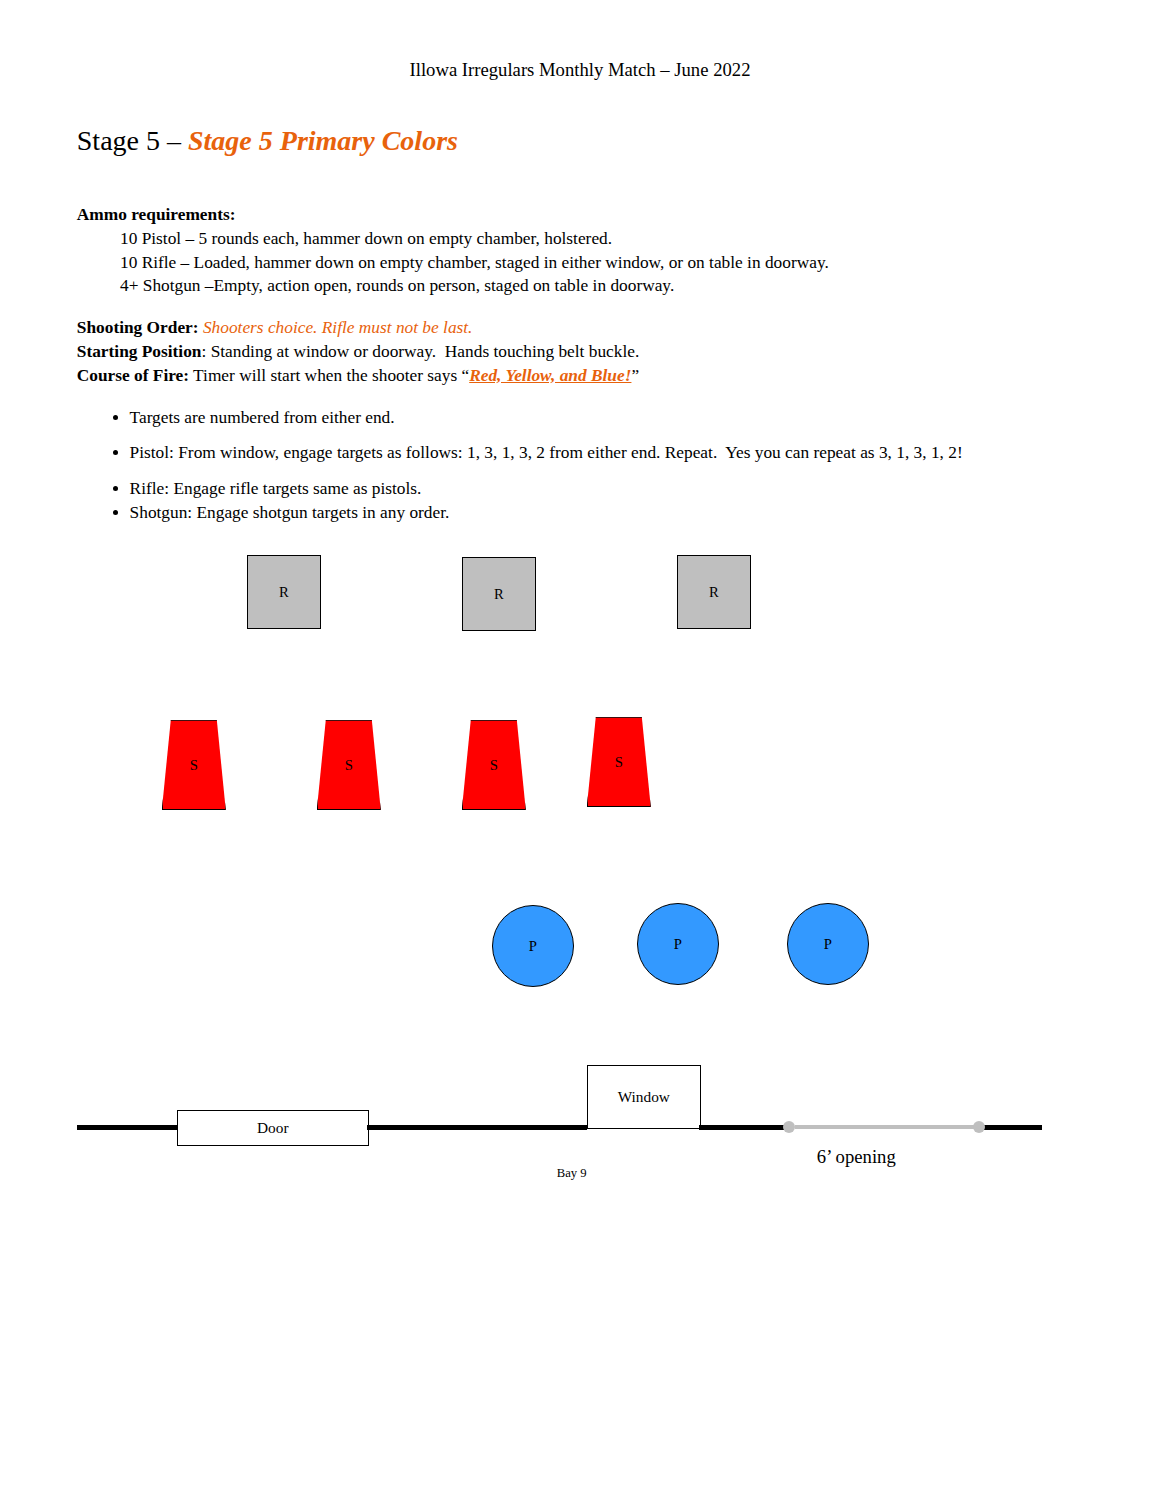Illowa Irregulars Monthly Match – June 2022
Stage 5 – Stage 5 Primary Colors
Ammo requirements:
10 Pistol – 5 rounds each, hammer down on empty chamber, holstered.
10 Rifle – Loaded, hammer down on empty chamber, staged in either window, or on table in doorway.
4+ Shotgun –Empty, action open, rounds on person, staged on table in doorway.
Shooting Order: Shooters choice. Rifle must not be last.
Starting Position: Standing at window or doorway. Hands touching belt buckle.
Course of Fire: Timer will start when the shooter says “Red, Yellow, and Blue!”
Targets are numbered from either end.
Pistol: From window, engage targets as follows: 1, 3, 1, 3, 2 from either end. Repeat. Yes you can repeat as 3, 1, 3, 1, 2!
Rifle: Engage rifle targets same as pistols.
Shotgun: Engage shotgun targets in any order.
R
R
R
S
S
S
S
P
P
P
Window
Door
6’ opening
Bay 9